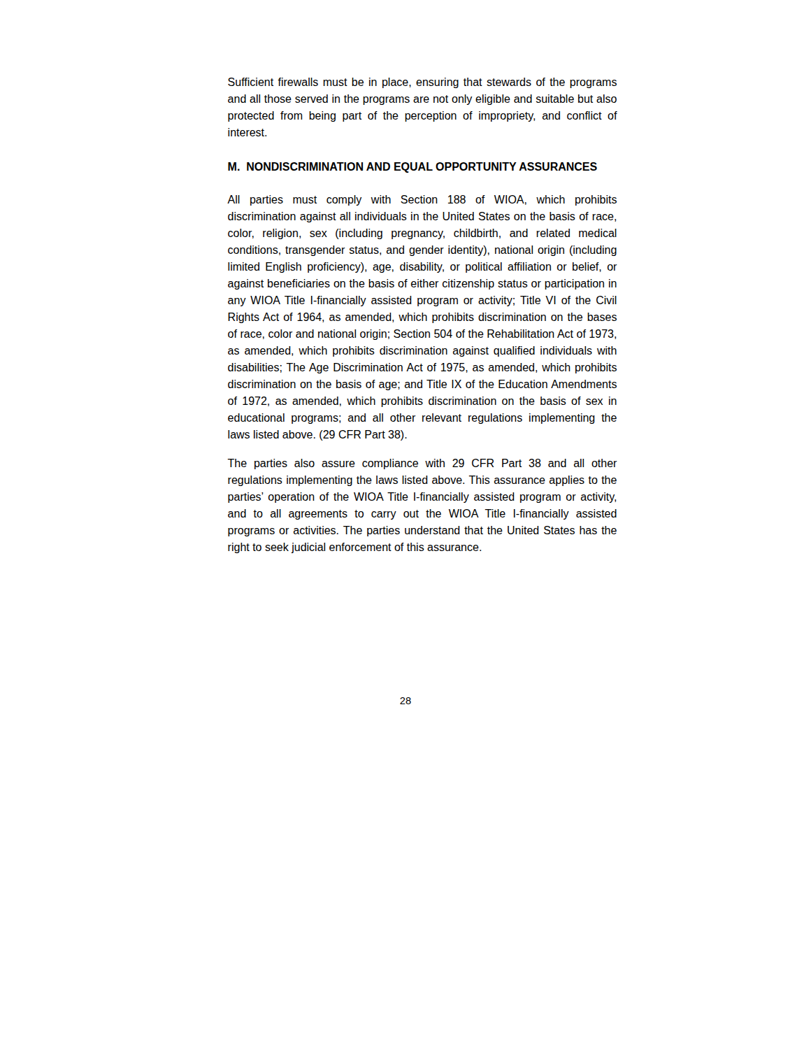Sufficient firewalls must be in place, ensuring that stewards of the programs and all those served in the programs are not only eligible and suitable but also protected from being part of the perception of impropriety, and conflict of interest.
M. NONDISCRIMINATION AND EQUAL OPPORTUNITY ASSURANCES
All parties must comply with Section 188 of WIOA, which prohibits discrimination against all individuals in the United States on the basis of race, color, religion, sex (including pregnancy, childbirth, and related medical conditions, transgender status, and gender identity), national origin (including limited English proficiency), age, disability, or political affiliation or belief, or against beneficiaries on the basis of either citizenship status or participation in any WIOA Title I-financially assisted program or activity; Title VI of the Civil Rights Act of 1964, as amended, which prohibits discrimination on the bases of race, color and national origin; Section 504 of the Rehabilitation Act of 1973, as amended, which prohibits discrimination against qualified individuals with disabilities; The Age Discrimination Act of 1975, as amended, which prohibits discrimination on the basis of age; and Title IX of the Education Amendments of 1972, as amended, which prohibits discrimination on the basis of sex in educational programs; and all other relevant regulations implementing the laws listed above. (29 CFR Part 38).
The parties also assure compliance with 29 CFR Part 38 and all other regulations implementing the laws listed above. This assurance applies to the parties’ operation of the WIOA Title I-financially assisted program or activity, and to all agreements to carry out the WIOA Title I-financially assisted programs or activities. The parties understand that the United States has the right to seek judicial enforcement of this assurance.
28